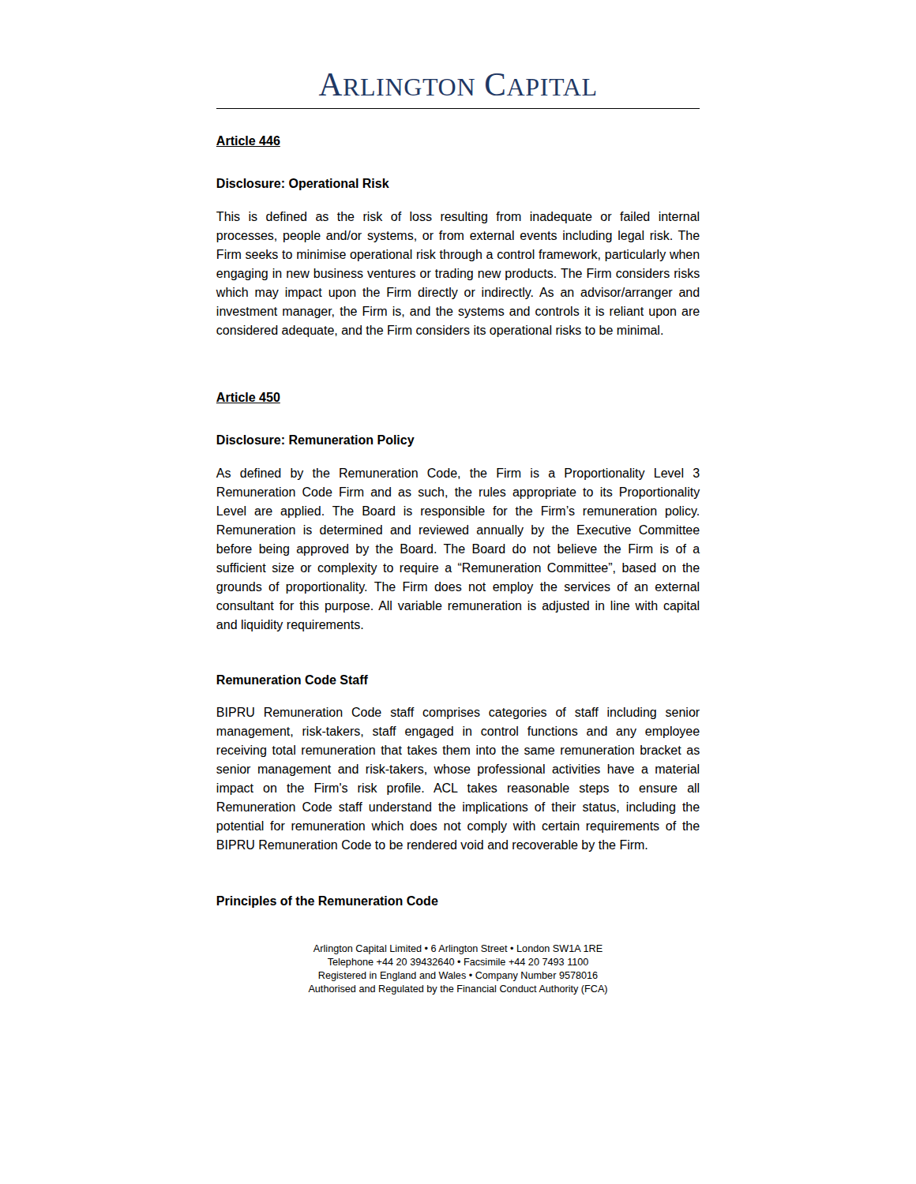ARLINGTON CAPITAL
Article 446
Disclosure: Operational Risk
This is defined as the risk of loss resulting from inadequate or failed internal processes, people and/or systems, or from external events including legal risk. The Firm seeks to minimise operational risk through a control framework, particularly when engaging in new business ventures or trading new products. The Firm considers risks which may impact upon the Firm directly or indirectly. As an advisor/arranger and investment manager, the Firm is, and the systems and controls it is reliant upon are considered adequate, and the Firm considers its operational risks to be minimal.
Article 450
Disclosure: Remuneration Policy
As defined by the Remuneration Code, the Firm is a Proportionality Level 3 Remuneration Code Firm and as such, the rules appropriate to its Proportionality Level are applied. The Board is responsible for the Firm’s remuneration policy. Remuneration is determined and reviewed annually by the Executive Committee before being approved by the Board. The Board do not believe the Firm is of a sufficient size or complexity to require a “Remuneration Committee”, based on the grounds of proportionality. The Firm does not employ the services of an external consultant for this purpose. All variable remuneration is adjusted in line with capital and liquidity requirements.
Remuneration Code Staff
BIPRU Remuneration Code staff comprises categories of staff including senior management, risk-takers, staff engaged in control functions and any employee receiving total remuneration that takes them into the same remuneration bracket as senior management and risk-takers, whose professional activities have a material impact on the Firm's risk profile. ACL takes reasonable steps to ensure all Remuneration Code staff understand the implications of their status, including the potential for remuneration which does not comply with certain requirements of the BIPRU Remuneration Code to be rendered void and recoverable by the Firm.
Principles of the Remuneration Code
Arlington Capital Limited • 6 Arlington Street • London SW1A 1RE
Telephone +44 20 39432640 • Facsimile +44 20 7493 1100
Registered in England and Wales • Company Number 9578016
Authorised and Regulated by the Financial Conduct Authority (FCA)